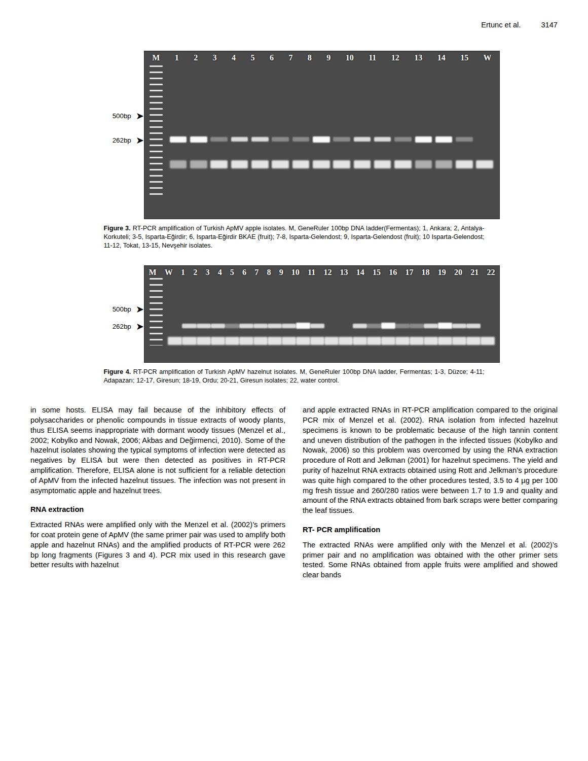Ertunc et al. 3147
500bp ➤
262bp ➤
M 123456789101112131415 W
Figure 3. RT-PCR amplification of Turkish ApMV apple isolates. M, GeneRuler 100bp DNA ladder(Fermentas); 1, Ankara; 2, Antalya-Korkuteli; 3-5, Isparta-Eğirdir; 6, Isparta-Eğirdir BKAE (fruit); 7-8, Isparta-Gelendost; 9, Isparta-Gelendost (fruit); 10 Isparta-Gelendost; 11-12, Tokat, 13-15, Nevşehir isolates.
500bp ➤
262bp ➤
MW 12345678910111213141516171819202122
Figure 4. RT-PCR amplification of Turkish ApMV hazelnut isolates. M, GeneRuler 100bp DNA ladder, Fermentas; 1-3, Düzce; 4-11; Adapazarı; 12-17, Giresun; 18-19, Ordu; 20-21, Giresun isolates; 22, water control.
in some hosts. ELISA may fail because of the inhibitory effects of polysaccharides or phenolic compounds in tissue extracts of woody plants, thus ELISA seems inappropriate with dormant woody tissues (Menzel et al., 2002; Kobylko and Nowak, 2006; Akbas and Değirmenci, 2010). Some of the hazelnut isolates showing the typical symptoms of infection were detected as negatives by ELISA but were then detected as positives in RT-PCR amplification. Therefore, ELISA alone is not sufficient for a reliable detection of ApMV from the infected hazelnut tissues. The infection was not present in asymptomatic apple and hazelnut trees.
RNA extraction
Extracted RNAs were amplified only with the Menzel et al. (2002)’s primers for coat protein gene of ApMV (the same primer pair was used to amplify both apple and hazelnut RNAs) and the amplified products of RT-PCR were 262 bp long fragments (Figures 3 and 4). PCR mix used in this research gave better results with hazelnut
and apple extracted RNAs in RT-PCR amplification compared to the original PCR mix of Menzel et al. (2002). RNA isolation from infected hazelnut specimens is known to be problematic because of the high tannin content and uneven distribution of the pathogen in the infected tissues (Kobylko and Nowak, 2006) so this problem was overcomed by using the RNA extraction procedure of Rott and Jelkman (2001) for hazelnut specimens. The yield and purity of hazelnut RNA extracts obtained using Rott and Jelkman’s procedure was quite high compared to the other procedures tested, 3.5 to 4 µg per 100 mg fresh tissue and 260/280 ratios were between 1.7 to 1.9 and quality and amount of the RNA extracts obtained from bark scraps were better comparing the leaf tissues.
RT- PCR amplification
The extracted RNAs were amplified only with the Menzel et al. (2002)’s primer pair and no amplification was obtained with the other primer sets tested. Some RNAs obtained from apple fruits were amplified and showed clear bands